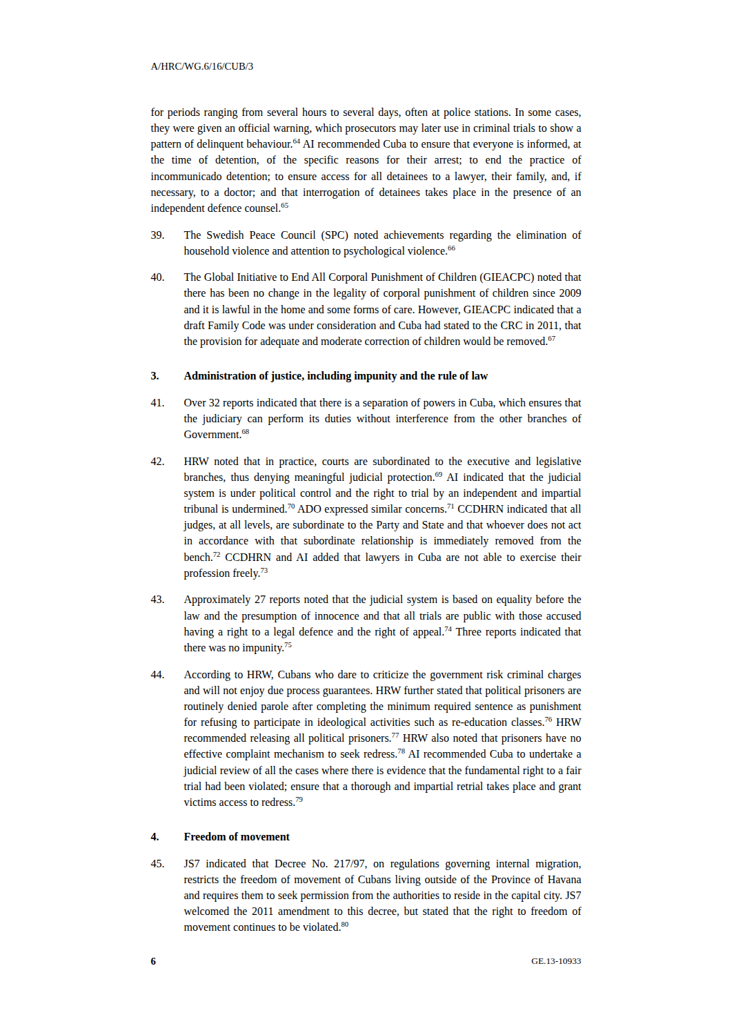A/HRC/WG.6/16/CUB/3
for periods ranging from several hours to several days, often at police stations. In some cases, they were given an official warning, which prosecutors may later use in criminal trials to show a pattern of delinquent behaviour.64 AI recommended Cuba to ensure that everyone is informed, at the time of detention, of the specific reasons for their arrest; to end the practice of incommunicado detention; to ensure access for all detainees to a lawyer, their family, and, if necessary, to a doctor; and that interrogation of detainees takes place in the presence of an independent defence counsel.65
39.
The Swedish Peace Council (SPC) noted achievements regarding the elimination of household violence and attention to psychological violence.66
40.
The Global Initiative to End All Corporal Punishment of Children (GIEACPC) noted that there has been no change in the legality of corporal punishment of children since 2009 and it is lawful in the home and some forms of care. However, GIEACPC indicated that a draft Family Code was under consideration and Cuba had stated to the CRC in 2011, that the provision for adequate and moderate correction of children would be removed.67
3. Administration of justice, including impunity and the rule of law
41.
Over 32 reports indicated that there is a separation of powers in Cuba, which ensures that the judiciary can perform its duties without interference from the other branches of Government.68
42.
HRW noted that in practice, courts are subordinated to the executive and legislative branches, thus denying meaningful judicial protection.69 AI indicated that the judicial system is under political control and the right to trial by an independent and impartial tribunal is undermined.70 ADO expressed similar concerns.71 CCDHRN indicated that all judges, at all levels, are subordinate to the Party and State and that whoever does not act in accordance with that subordinate relationship is immediately removed from the bench.72 CCDHRN and AI added that lawyers in Cuba are not able to exercise their profession freely.73
43.
Approximately 27 reports noted that the judicial system is based on equality before the law and the presumption of innocence and that all trials are public with those accused having a right to a legal defence and the right of appeal.74 Three reports indicated that there was no impunity.75
44.
According to HRW, Cubans who dare to criticize the government risk criminal charges and will not enjoy due process guarantees. HRW further stated that political prisoners are routinely denied parole after completing the minimum required sentence as punishment for refusing to participate in ideological activities such as re-education classes.76 HRW recommended releasing all political prisoners.77 HRW also noted that prisoners have no effective complaint mechanism to seek redress.78 AI recommended Cuba to undertake a judicial review of all the cases where there is evidence that the fundamental right to a fair trial had been violated; ensure that a thorough and impartial retrial takes place and grant victims access to redress.79
4. Freedom of movement
45.
JS7 indicated that Decree No. 217/97, on regulations governing internal migration, restricts the freedom of movement of Cubans living outside of the Province of Havana and requires them to seek permission from the authorities to reside in the capital city. JS7 welcomed the 2011 amendment to this decree, but stated that the right to freedom of movement continues to be violated.80
6 GE.13-10933